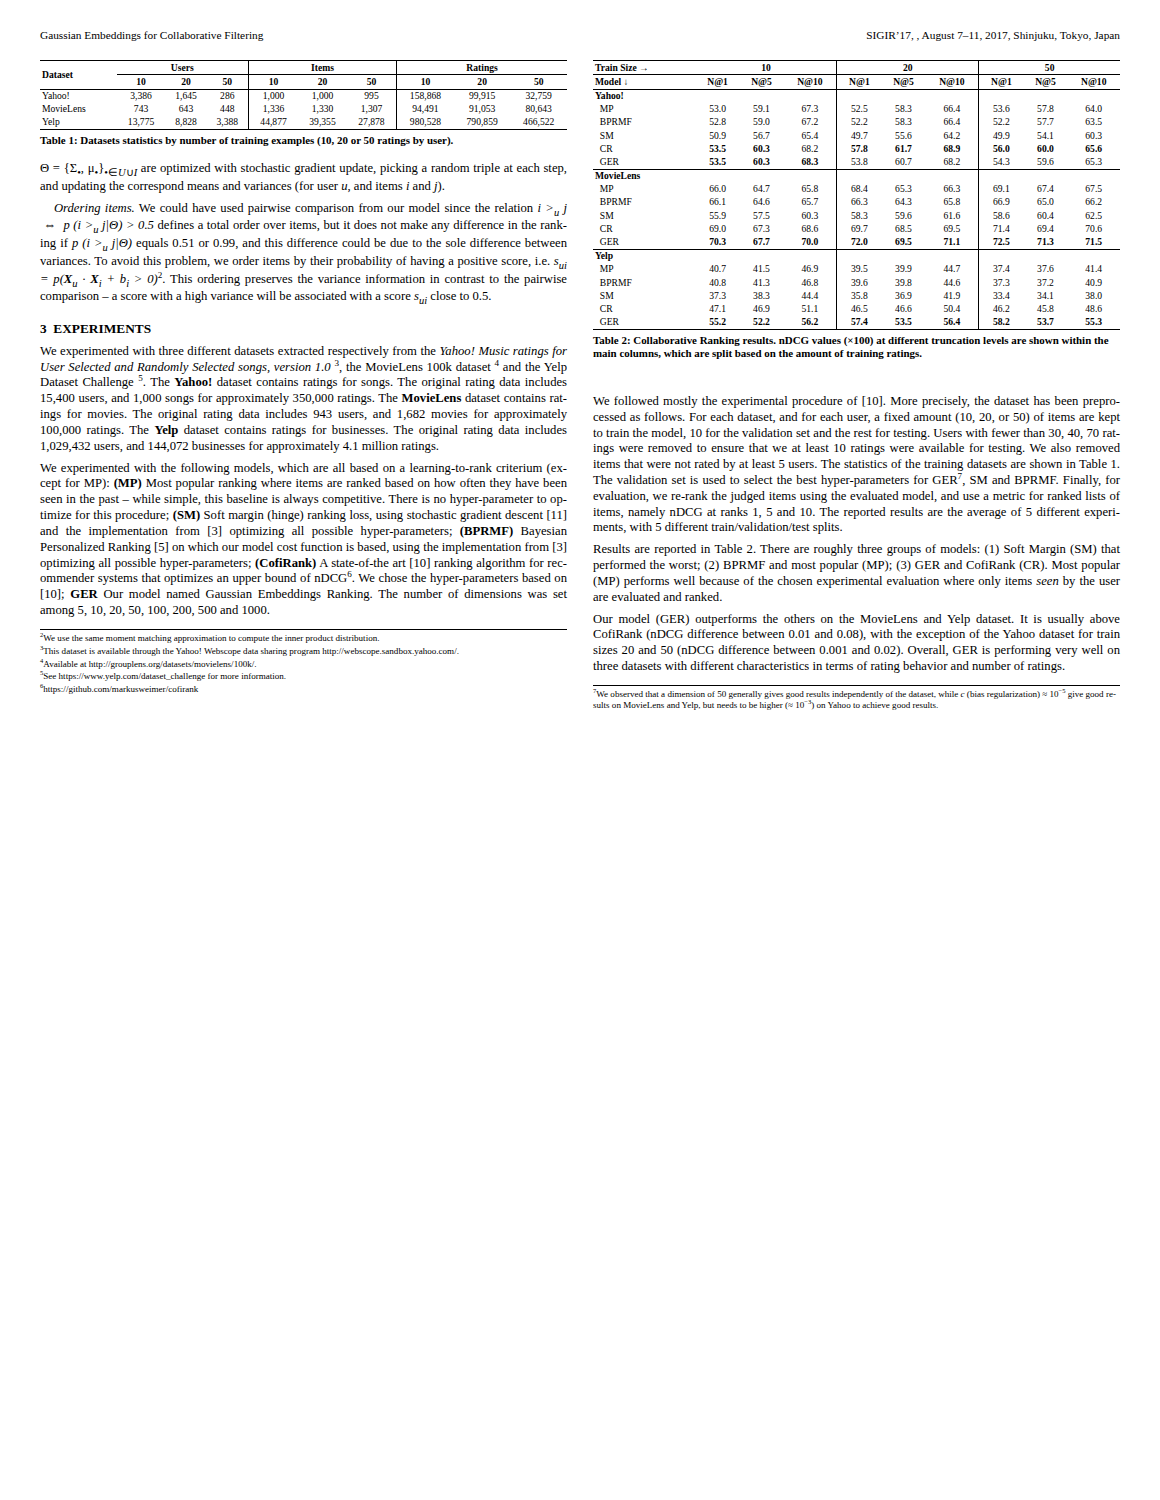Gaussian Embeddings for Collaborative Filtering
SIGIR’17, , August 7–11, 2017, Shinjuku, Tokyo, Japan
| Dataset | Users | Items | Ratings |
| --- | --- | --- | --- |
| 10 | 20 | 50 | 10 | 20 | 50 | 10 | 20 | 50 |
| Yahoo! | 3,386 | 1,645 | 286 | 1,000 | 1,000 | 995 | 158,868 | 99,915 | 32,759 |
| MovieLens | 743 | 643 | 448 | 1,336 | 1,330 | 1,307 | 94,491 | 91,053 | 80,643 |
| Yelp | 13,775 | 8,828 | 3,388 | 44,877 | 39,355 | 27,878 | 980,528 | 790,859 | 466,522 |
Table 1: Datasets statistics by number of training examples (10, 20 or 50 ratings by user).
Θ = {Σ•, μ•}•∈U∪I are optimized with stochastic gradient update, picking a random triple at each step, and updating the correspond means and variances (for user u, and items i and j).
Ordering items. We could have used pairwise comparison from our model since the relation i >u j ⇔ p (i >u j|Θ) > 0.5 defines a total order over items, but it does not make any difference in the ranking if p (i >u j|Θ) equals 0.51 or 0.99, and this difference could be due to the sole difference between variances. To avoid this problem, we order items by their probability of having a positive score, i.e. sui = p(Xu · Xi + bi > 0)2. This ordering preserves the variance information in contrast to the pairwise comparison – a score with a high variance will be associated with a score sui close to 0.5.
3 EXPERIMENTS
We experimented with three different datasets extracted respectively from the Yahoo! Music ratings for User Selected and Randomly Selected songs, version 1.0 3, the MovieLens 100k dataset 4 and the Yelp Dataset Challenge 5. The Yahoo! dataset contains ratings for songs. The original rating data includes 15,400 users, and 1,000 songs for approximately 350,000 ratings. The MovieLens dataset contains ratings for movies. The original rating data includes 943 users, and 1,682 movies for approximately 100,000 ratings. The Yelp dataset contains ratings for businesses. The original rating data includes 1,029,432 users, and 144,072 businesses for approximately 4.1 million ratings.
We experimented with the following models, which are all based on a learning-to-rank criterium (except for MP): (MP) Most popular ranking where items are ranked based on how often they have been seen in the past – while simple, this baseline is always competitive. There is no hyper-parameter to optimize for this procedure; (SM) Soft margin (hinge) ranking loss, using stochastic gradient descent [11] and the implementation from [3] optimizing all possible hyper-parameters; (BPRMF) Bayesian Personalized Ranking [5] on which our model cost function is based, using the implementation from [3] optimizing all possible hyper-parameters; (CofiRank) A state-of-the art [10] ranking algorithm for recommender systems that optimizes an upper bound of nDCG6. We chose the hyper-parameters based on [10]; GER Our model named Gaussian Embeddings Ranking. The number of dimensions was set among 5, 10, 20, 50, 100, 200, 500 and 1000.
2We use the same moment matching approximation to compute the inner product distribution.
3This dataset is available through the Yahoo! Webscope data sharing program http://webscope.sandbox.yahoo.com/.
4Available at http://grouplens.org/datasets/movielens/100k/.
5See https://www.yelp.com/dataset_challenge for more information.
6https://github.com/markusweimer/cofirank
| Train Size → | 10 | 20 | 50 |
| --- | --- | --- | --- |
| Model ↓ | N@1 | N@5 | N@10 | N@1 | N@5 | N@10 | N@1 | N@5 | N@10 |
| Yahoo! | | | | | | | | | |
| MP | 53.0 | 59.1 | 67.3 | 52.5 | 58.3 | 66.4 | 53.6 | 57.8 | 64.0 |
| BPRMF | 52.8 | 59.0 | 67.2 | 52.2 | 58.3 | 66.4 | 52.2 | 57.7 | 63.5 |
| SM | 50.9 | 56.7 | 65.4 | 49.7 | 55.6 | 64.2 | 49.9 | 54.1 | 60.3 |
| CR | 53.5 | 60.3 | 68.2 | 57.8 | 61.7 | 68.9 | 56.0 | 60.0 | 65.6 |
| GER | 53.5 | 60.3 | 68.3 | 53.8 | 60.7 | 68.2 | 54.3 | 59.6 | 65.3 |
| MovieLens | | | | | | | | | |
| MP | 66.0 | 64.7 | 65.8 | 68.4 | 65.3 | 66.3 | 69.1 | 67.4 | 67.5 |
| BPRMF | 66.1 | 64.6 | 65.7 | 66.3 | 64.3 | 65.8 | 66.9 | 65.0 | 66.2 |
| SM | 55.9 | 57.5 | 60.3 | 58.3 | 59.6 | 61.6 | 58.6 | 60.4 | 62.5 |
| CR | 69.0 | 67.3 | 68.6 | 69.7 | 68.5 | 69.5 | 71.4 | 69.4 | 70.6 |
| GER | 70.3 | 67.7 | 70.0 | 72.0 | 69.5 | 71.1 | 72.5 | 71.3 | 71.5 |
| Yelp | | | | | | | | | |
| MP | 40.7 | 41.5 | 46.9 | 39.5 | 39.9 | 44.7 | 37.4 | 37.6 | 41.4 |
| BPRMF | 40.8 | 41.3 | 46.8 | 39.6 | 39.8 | 44.6 | 37.3 | 37.2 | 40.9 |
| SM | 37.3 | 38.3 | 44.4 | 35.8 | 36.9 | 41.9 | 33.4 | 34.1 | 38.0 |
| CR | 47.1 | 46.9 | 51.1 | 46.5 | 46.6 | 50.4 | 46.2 | 45.8 | 48.6 |
| GER | 55.2 | 52.2 | 56.2 | 57.4 | 53.5 | 56.4 | 58.2 | 53.7 | 55.3 |
Table 2: Collaborative Ranking results. nDCG values (×100) at different truncation levels are shown within the main columns, which are split based on the amount of training ratings.
We followed mostly the experimental procedure of [10]. More precisely, the dataset has been preprocessed as follows. For each dataset, and for each user, a fixed amount (10, 20, or 50) of items are kept to train the model, 10 for the validation set and the rest for testing. Users with fewer than 30, 40, 70 ratings were removed to ensure that we at least 10 ratings were available for testing. We also removed items that were not rated by at least 5 users. The statistics of the training datasets are shown in Table 1. The validation set is used to select the best hyper-parameters for GER7, SM and BPRMF. Finally, for evaluation, we re-rank the judged items using the evaluated model, and use a metric for ranked lists of items, namely nDCG at ranks 1, 5 and 10. The reported results are the average of 5 different experiments, with 5 different train/validation/test splits.
Results are reported in Table 2. There are roughly three groups of models: (1) Soft Margin (SM) that performed the worst; (2) BPRMF and most popular (MP); (3) GER and CofiRank (CR). Most popular (MP) performs well because of the chosen experimental evaluation where only items seen by the user are evaluated and ranked.
Our model (GER) outperforms the others on the MovieLens and Yelp dataset. It is usually above CofiRank (nDCG difference between 0.01 and 0.08), with the exception of the Yahoo dataset for train sizes 20 and 50 (nDCG difference between 0.001 and 0.02). Overall, GER is performing very well on three datasets with different characteristics in terms of rating behavior and number of ratings.
7We observed that a dimension of 50 generally gives good results independently of the dataset, while c (bias regularization) ≈ 10−5 give good results on MovieLens and Yelp, but needs to be higher (≈ 10−3) on Yahoo to achieve good results.